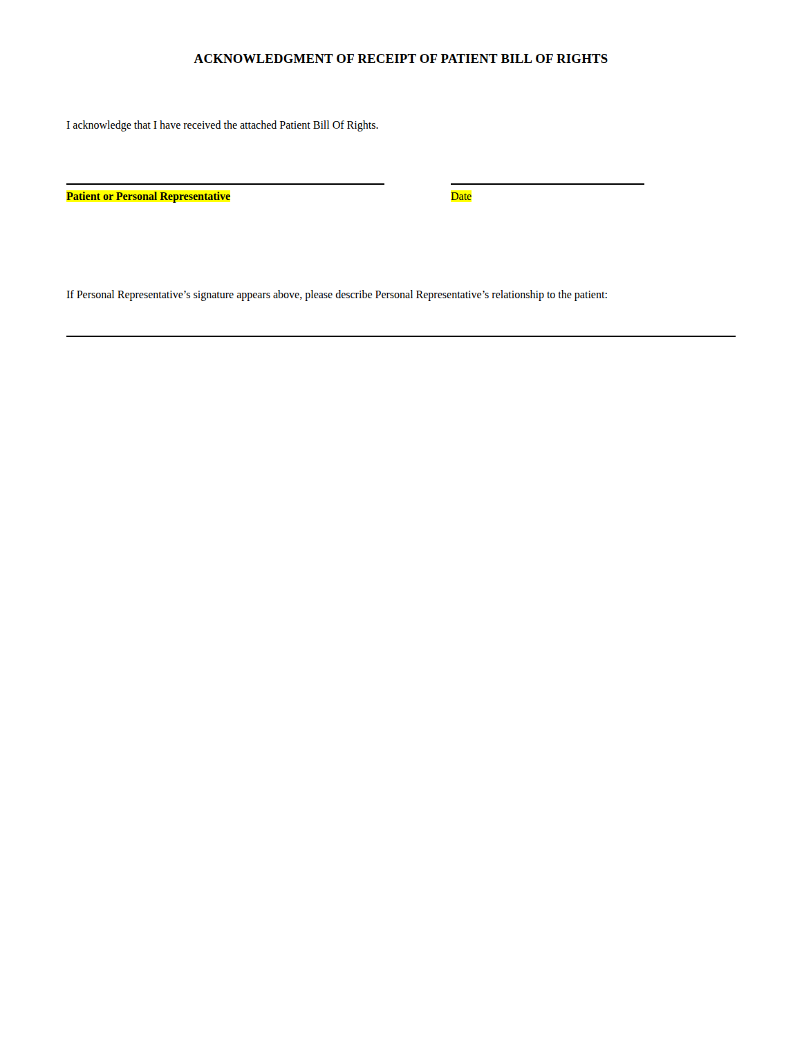ACKNOWLEDGMENT OF RECEIPT OF PATIENT BILL OF RIGHTS
I acknowledge that I have received the attached Patient Bill Of Rights.
Patient or Personal Representative
Date
If Personal Representative’s signature appears above, please describe Personal Representative’s relationship to the patient: